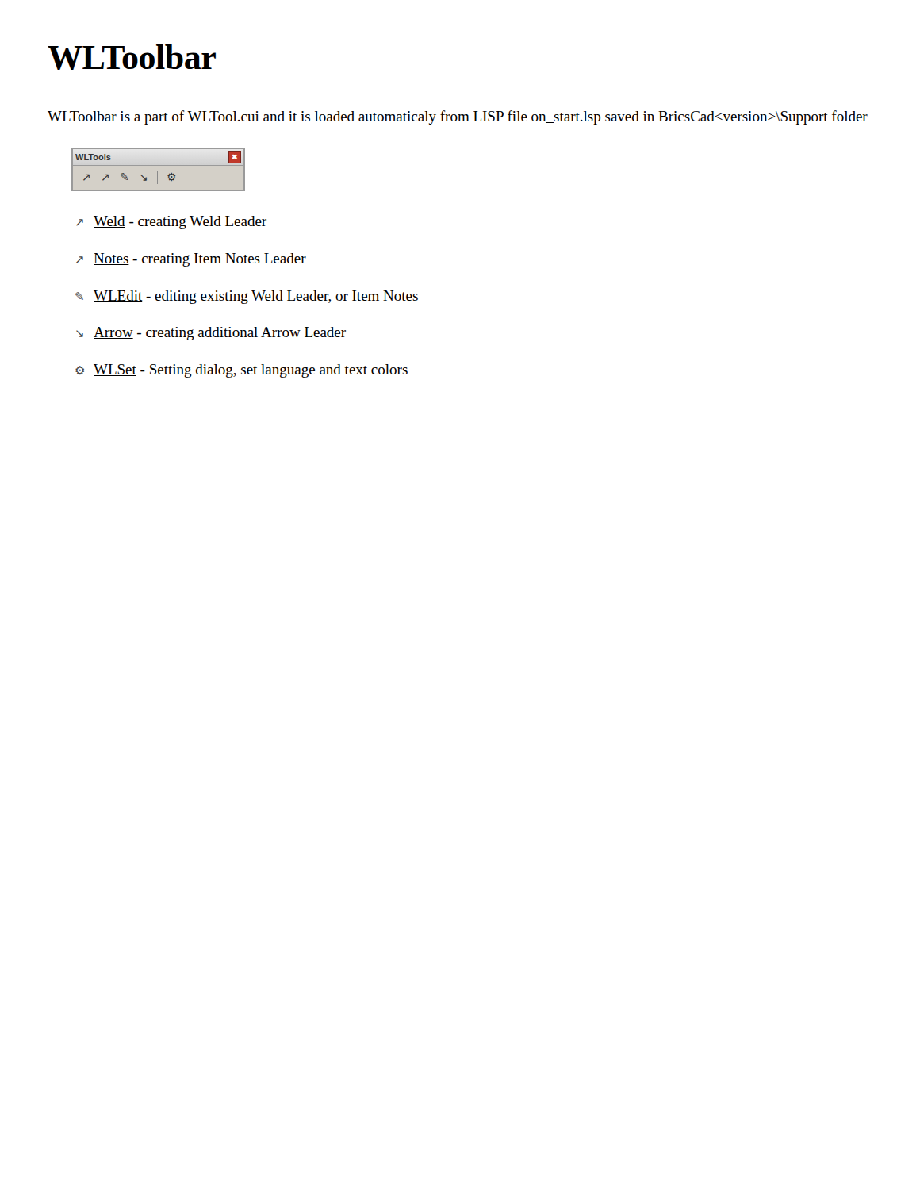WLToolbar
WLToolbar is a part of WLTool.cui and it is loaded automaticaly from LISP file on_start.lsp saved in BricsCad<version>\Support folder
WLTools ✖
↗ ↗ ✎ ↘ ⚙
↗Weld - creating Weld Leader
↗Notes - creating Item Notes Leader
✎WLEdit - editing existing Weld Leader, or Item Notes
↘Arrow - creating additional Arrow Leader
⚙WLSet - Setting dialog, set language and text colors